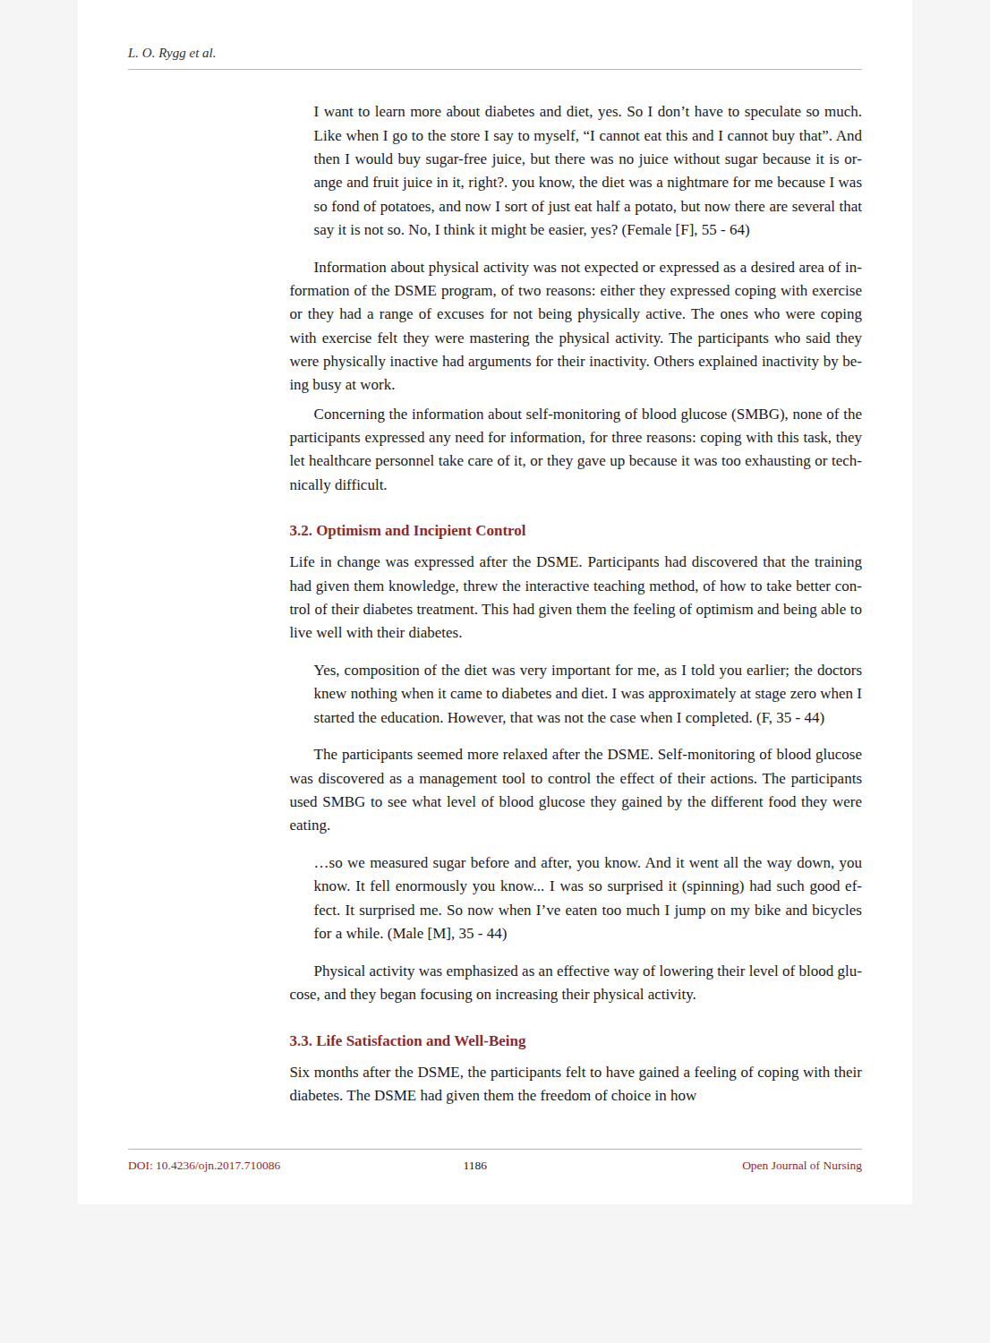L. O. Rygg et al.
I want to learn more about diabetes and diet, yes. So I don’t have to speculate so much. Like when I go to the store I say to myself, “I cannot eat this and I cannot buy that”. And then I would buy sugar-free juice, but there was no juice without sugar because it is orange and fruit juice in it, right?. you know, the diet was a nightmare for me because I was so fond of potatoes, and now I sort of just eat half a potato, but now there are several that say it is not so. No, I think it might be easier, yes? (Female [F], 55 - 64)
Information about physical activity was not expected or expressed as a desired area of information of the DSME program, of two reasons: either they expressed coping with exercise or they had a range of excuses for not being physically active. The ones who were coping with exercise felt they were mastering the physical activity. The participants who said they were physically inactive had arguments for their inactivity. Others explained inactivity by being busy at work.
Concerning the information about self-monitoring of blood glucose (SMBG), none of the participants expressed any need for information, for three reasons: coping with this task, they let healthcare personnel take care of it, or they gave up because it was too exhausting or technically difficult.
3.2. Optimism and Incipient Control
Life in change was expressed after the DSME. Participants had discovered that the training had given them knowledge, threw the interactive teaching method, of how to take better control of their diabetes treatment. This had given them the feeling of optimism and being able to live well with their diabetes.
Yes, composition of the diet was very important for me, as I told you earlier; the doctors knew nothing when it came to diabetes and diet. I was approximately at stage zero when I started the education. However, that was not the case when I completed. (F, 35 - 44)
The participants seemed more relaxed after the DSME. Self-monitoring of blood glucose was discovered as a management tool to control the effect of their actions. The participants used SMBG to see what level of blood glucose they gained by the different food they were eating.
…so we measured sugar before and after, you know. And it went all the way down, you know. It fell enormously you know... I was so surprised it (spinning) had such good effect. It surprised me. So now when I’ve eaten too much I jump on my bike and bicycles for a while. (Male [M], 35 - 44)
Physical activity was emphasized as an effective way of lowering their level of blood glucose, and they began focusing on increasing their physical activity.
3.3. Life Satisfaction and Well-Being
Six months after the DSME, the participants felt to have gained a feeling of coping with their diabetes. The DSME had given them the freedom of choice in how
DOI: 10.4236/ojn.2017.710086 1186 Open Journal of Nursing